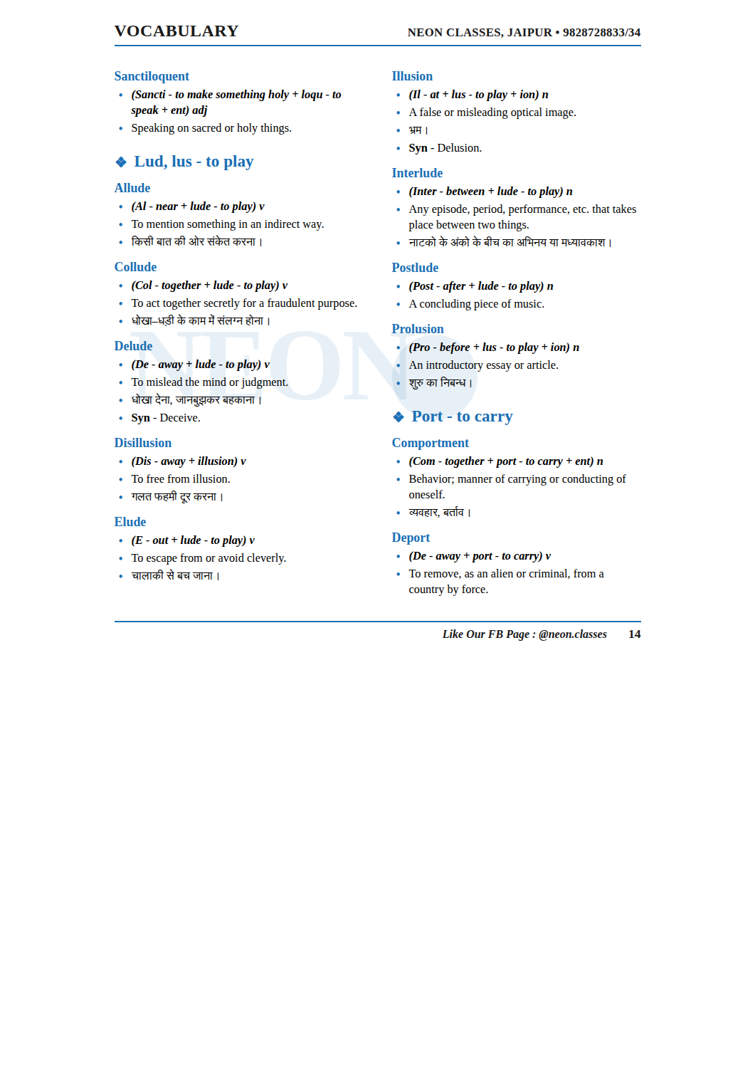NEON
VOCABULARY
NEON CLASSES, JAIPUR • 9828728833/34
Sanctiloquent
(Sancti - to make something holy + loqu - to speak + ent) adj
Speaking on sacred or holy things.
Lud, lus - to play
Allude
(Al - near + lude - to play) v
To mention something in an indirect way.
किसी बात की ओर संकेत करना।
Collude
(Col - together + lude - to play) v
To act together secretly for a fraudulent purpose.
धोखा–धड़ी के काम में संलग्न होना।
Delude
(De - away + lude - to play) v
To mislead the mind or judgment.
धोखा देना, जानबुझकर बहकाना।
Syn - Deceive.
Disillusion
(Dis - away + illusion) v
To free from illusion.
गलत फहमी दूर करना।
Elude
(E - out + lude - to play) v
To escape from or avoid cleverly.
चालाकी से बच जाना।
Illusion
(Il - at + lus - to play + ion) n
A false or misleading optical image.
भ्रम।
Syn - Delusion.
Interlude
(Inter - between + lude - to play) n
Any episode, period, performance, etc. that takes place between two things.
नाटको के अंको के बीच का अभिनय या मध्यावकाश।
Postlude
(Post - after + lude - to play) n
A concluding piece of music.
Prolusion
(Pro - before + lus - to play + ion) n
An introductory essay or article.
शुरु का निबन्ध।
Port - to carry
Comportment
(Com - together + port - to carry + ent) n
Behavior; manner of carrying or conducting of oneself.
व्यवहार, बर्ताव।
Deport
(De - away + port - to carry) v
To remove, as an alien or criminal, from a country by force.
Like Our FB Page : @neon.classes 14